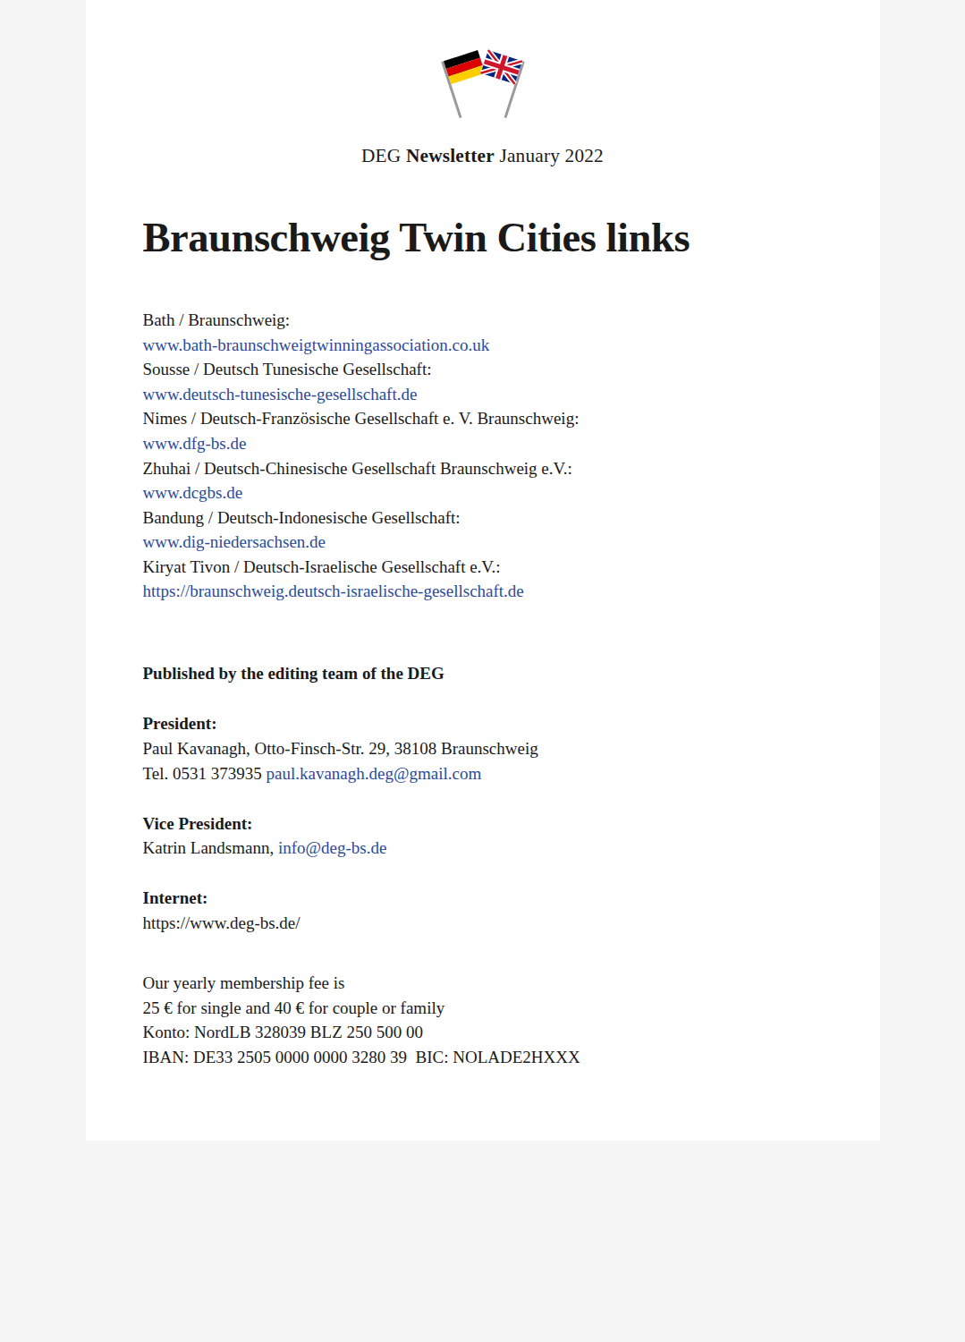DEG Newsletter January 2022
Braunschweig Twin Cities links
Bath / Braunschweig:
www.bath-braunschweigtwinningassociation.co.uk
Sousse / Deutsch Tunesische Gesellschaft:
www.deutsch-tunesische-gesellschaft.de
Nimes / Deutsch-Französische Gesellschaft e. V. Braunschweig:
www.dfg-bs.de
Zhuhai / Deutsch-Chinesische Gesellschaft Braunschweig e.V.:
www.dcgbs.de
Bandung / Deutsch-Indonesische Gesellschaft:
www.dig-niedersachsen.de
Kiryat Tivon / Deutsch-Israelische Gesellschaft e.V.:
https://braunschweig.deutsch-israelische-gesellschaft.de
Published by the editing team of the DEG
President:
Paul Kavanagh, Otto-Finsch-Str. 29, 38108 Braunschweig
Tel. 0531 373935 paul.kavanagh.deg@gmail.com
Vice President:
Katrin Landsmann, info@deg-bs.de
Internet:
https://www.deg-bs.de/
Our yearly membership fee is
25 € for single and 40 € for couple or family
Konto: NordLB 328039 BLZ 250 500 00
IBAN: DE33 2505 0000 0000 3280 39 BIC: NOLADE2HXXX